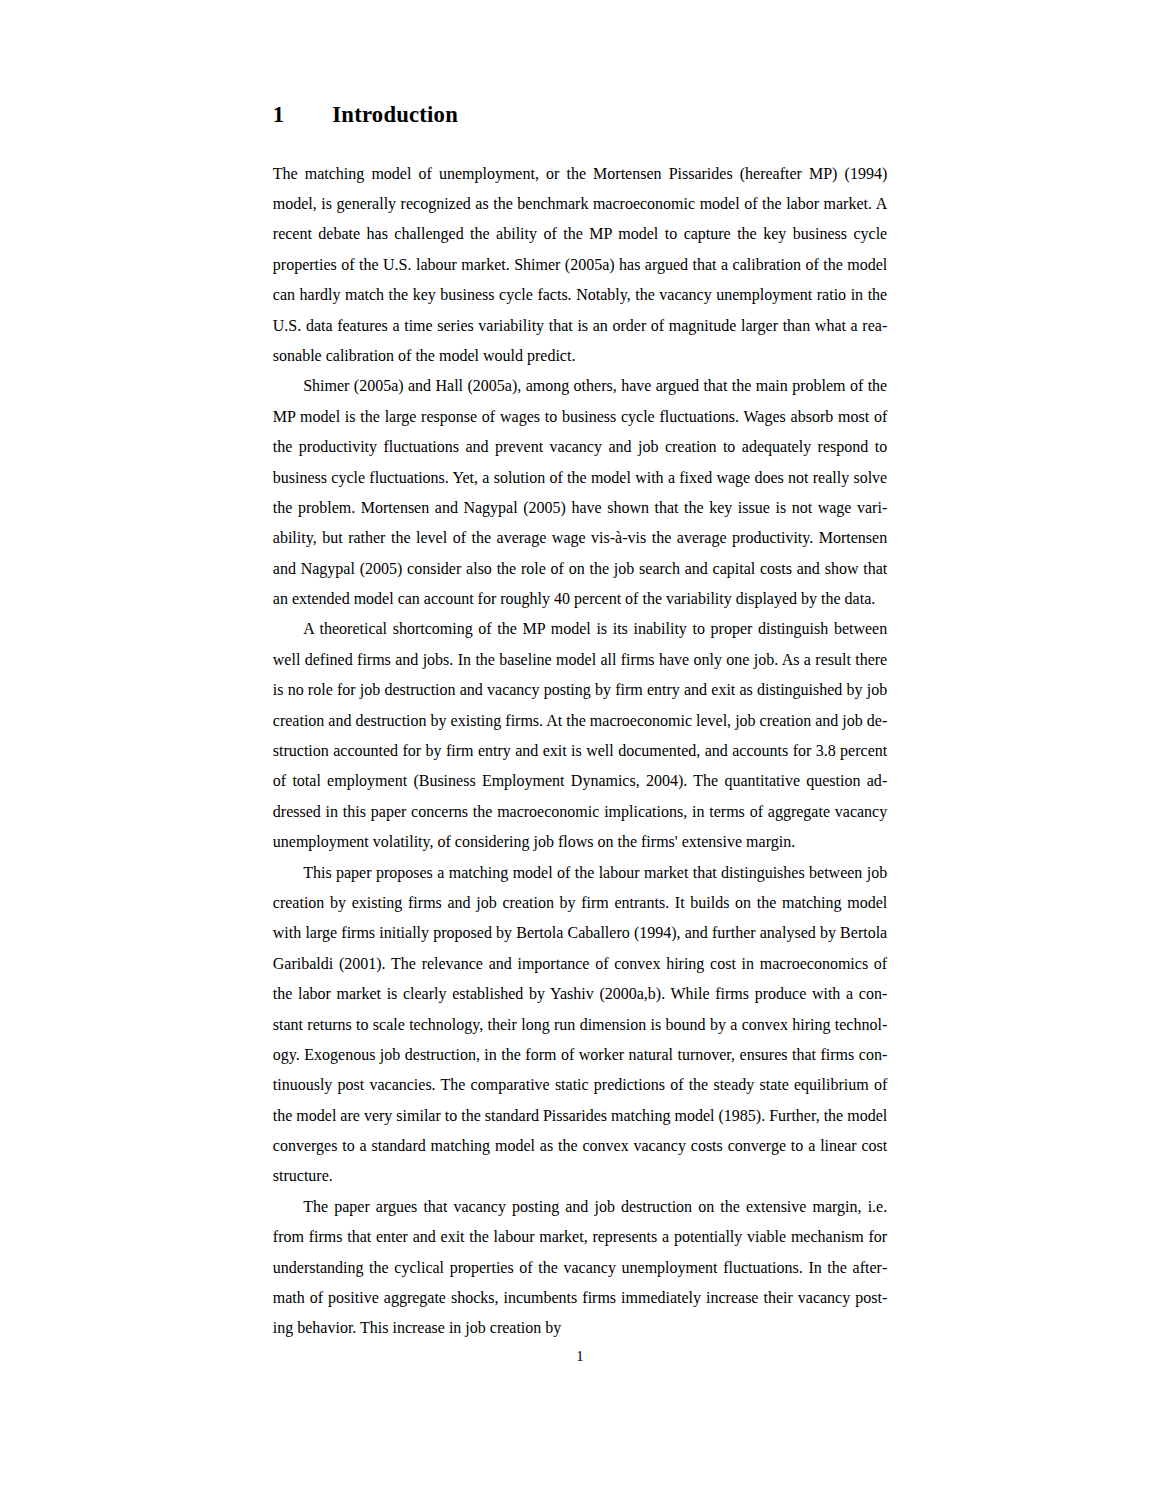1 Introduction
The matching model of unemployment, or the Mortensen Pissarides (hereafter MP) (1994) model, is generally recognized as the benchmark macroeconomic model of the labor market. A recent debate has challenged the ability of the MP model to capture the key business cycle properties of the U.S. labour market. Shimer (2005a) has argued that a calibration of the model can hardly match the key business cycle facts. Notably, the vacancy unemployment ratio in the U.S. data features a time series variability that is an order of magnitude larger than what a reasonable calibration of the model would predict.
Shimer (2005a) and Hall (2005a), among others, have argued that the main problem of the MP model is the large response of wages to business cycle fluctuations. Wages absorb most of the productivity fluctuations and prevent vacancy and job creation to adequately respond to business cycle fluctuations. Yet, a solution of the model with a fixed wage does not really solve the problem. Mortensen and Nagypal (2005) have shown that the key issue is not wage variability, but rather the level of the average wage vis-à-vis the average productivity. Mortensen and Nagypal (2005) consider also the role of on the job search and capital costs and show that an extended model can account for roughly 40 percent of the variability displayed by the data.
A theoretical shortcoming of the MP model is its inability to proper distinguish between well defined firms and jobs. In the baseline model all firms have only one job. As a result there is no role for job destruction and vacancy posting by firm entry and exit as distinguished by job creation and destruction by existing firms. At the macroeconomic level, job creation and job destruction accounted for by firm entry and exit is well documented, and accounts for 3.8 percent of total employment (Business Employment Dynamics, 2004). The quantitative question addressed in this paper concerns the macroeconomic implications, in terms of aggregate vacancy unemployment volatility, of considering job flows on the firms' extensive margin.
This paper proposes a matching model of the labour market that distinguishes between job creation by existing firms and job creation by firm entrants. It builds on the matching model with large firms initially proposed by Bertola Caballero (1994), and further analysed by Bertola Garibaldi (2001). The relevance and importance of convex hiring cost in macroeconomics of the labor market is clearly established by Yashiv (2000a,b). While firms produce with a constant returns to scale technology, their long run dimension is bound by a convex hiring technology. Exogenous job destruction, in the form of worker natural turnover, ensures that firms continuously post vacancies. The comparative static predictions of the steady state equilibrium of the model are very similar to the standard Pissarides matching model (1985). Further, the model converges to a standard matching model as the convex vacancy costs converge to a linear cost structure.
The paper argues that vacancy posting and job destruction on the extensive margin, i.e. from firms that enter and exit the labour market, represents a potentially viable mechanism for understanding the cyclical properties of the vacancy unemployment fluctuations. In the aftermath of positive aggregate shocks, incumbents firms immediately increase their vacancy posting behavior. This increase in job creation by
1